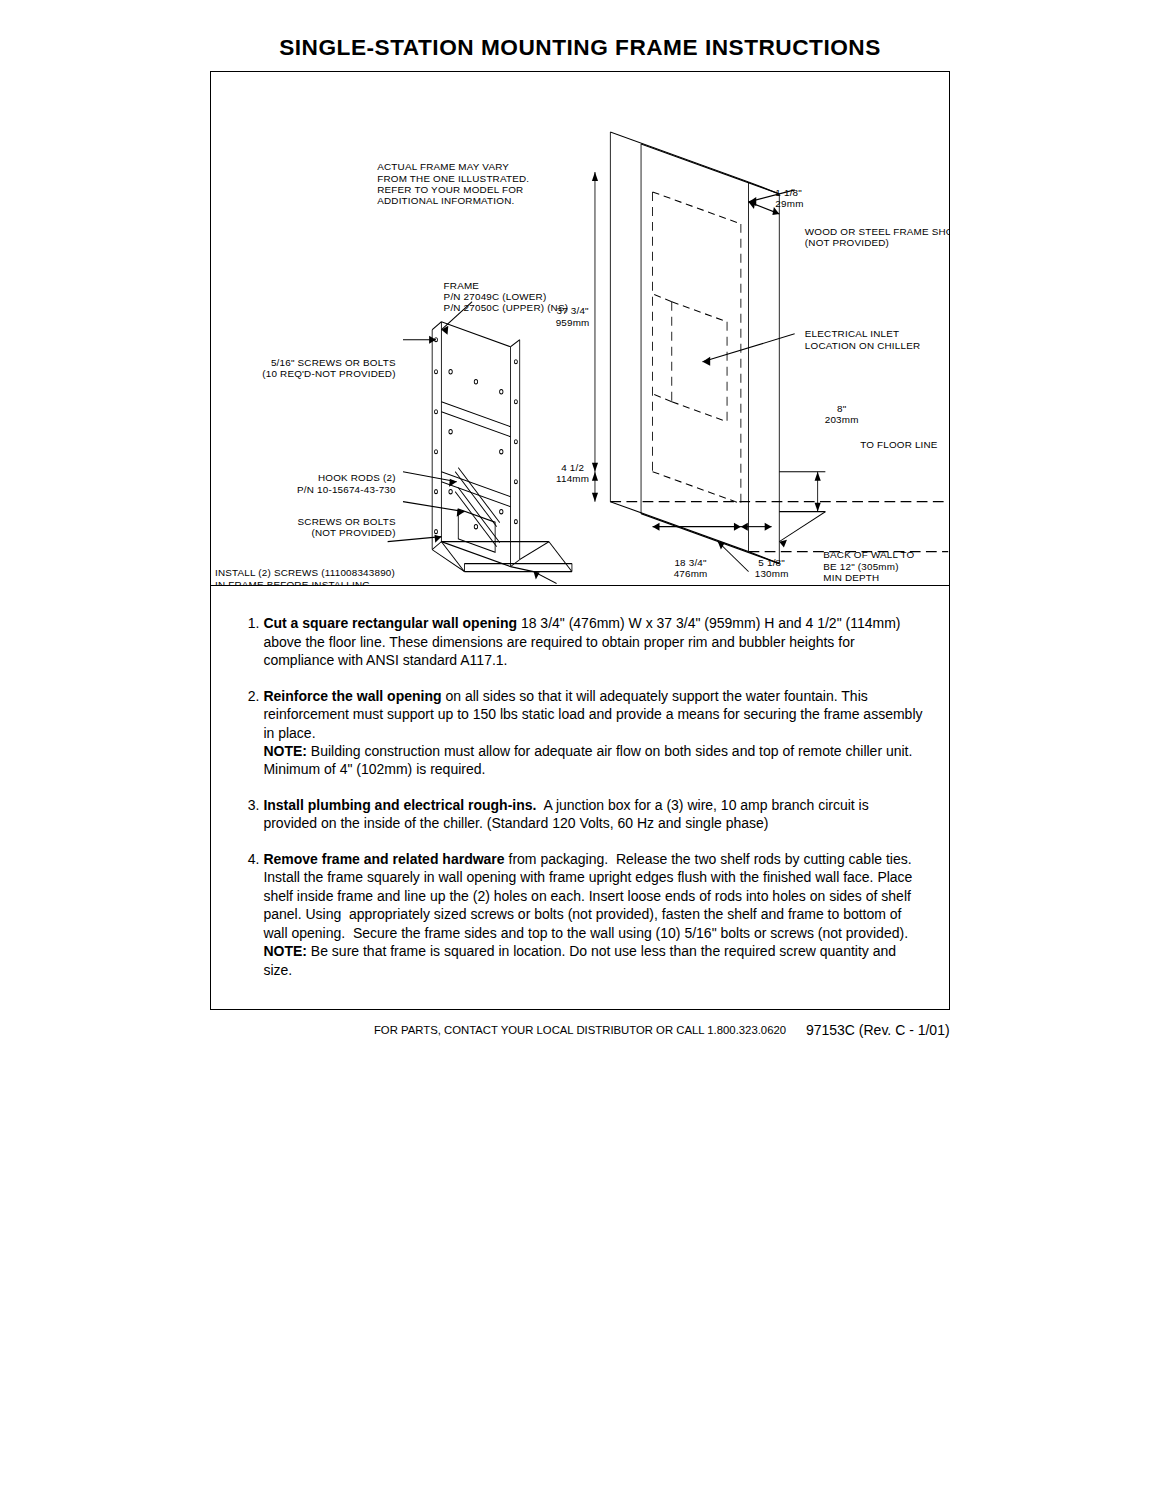SINGLE-STATION MOUNTING FRAME INSTRUCTIONS
ACTUAL FRAME MAY VARY FROM THE ONE ILLUSTRATED. REFER TO YOUR MODEL FOR ADDITIONAL INFORMATION.
FRAME P/N 27049C (LOWER) P/N 27050C (UPPER) (NS)
5/16" SCREWS OR BOLTS (10 REQ'D-NOT PROVIDED)
HOOK RODS (2) P/N 10-15674-43-730
SCREWS OR BOLTS (NOT PROVIDED)
INSTALL (2) SCREWS (111008343890) IN FRAME BEFORE INSTALLING IN OPENING
CHILLER SHELF P/N 27638C
FLOOR LINE
37 3/4" 959mm
4 1/2 114mm
18 3/4" 476mm
5 1/8" 130mm
1 1/8" 29mm
WOOD OR STEEL FRAME SHOWN (NOT PROVIDED)
ELECTRICAL INLET LOCATION ON CHILLER
8" 203mm
TO FLOOR LINE
BACK OF WALL TO BE 12" (305mm) MIN DEPTH
Cut a square rectangular wall opening 18 3/4" (476mm) W x 37 3/4" (959mm) H and 4 1/2" (114mm) above the floor line. These dimensions are required to obtain proper rim and bubbler heights for compliance with ANSI standard A117.1.
Reinforce the wall opening on all sides so that it will adequately support the water fountain. This reinforcement must support up to 150 lbs static load and provide a means for securing the frame assembly in place.
NOTE: Building construction must allow for adequate air flow on both sides and top of remote chiller unit. Minimum of 4" (102mm) is required.
Install plumbing and electrical rough-ins. A junction box for a (3) wire, 10 amp branch circuit is provided on the inside of the chiller. (Standard 120 Volts, 60 Hz and single phase)
Remove frame and related hardware from packaging. Release the two shelf rods by cutting cable ties. Install the frame squarely in wall opening with frame upright edges flush with the finished wall face. Place shelf inside frame and line up the (2) holes on each. Insert loose ends of rods into holes on sides of shelf panel. Using appropriately sized screws or bolts (not provided), fasten the shelf and frame to bottom of wall opening. Secure the frame sides and top to the wall using (10) 5/16" bolts or screws (not provided).
NOTE: Be sure that frame is squared in location. Do not use less than the required screw quantity and size.
FOR PARTS, CONTACT YOUR LOCAL DISTRIBUTOR OR CALL 1.800.323.0620
97153C (Rev. C - 1/01)